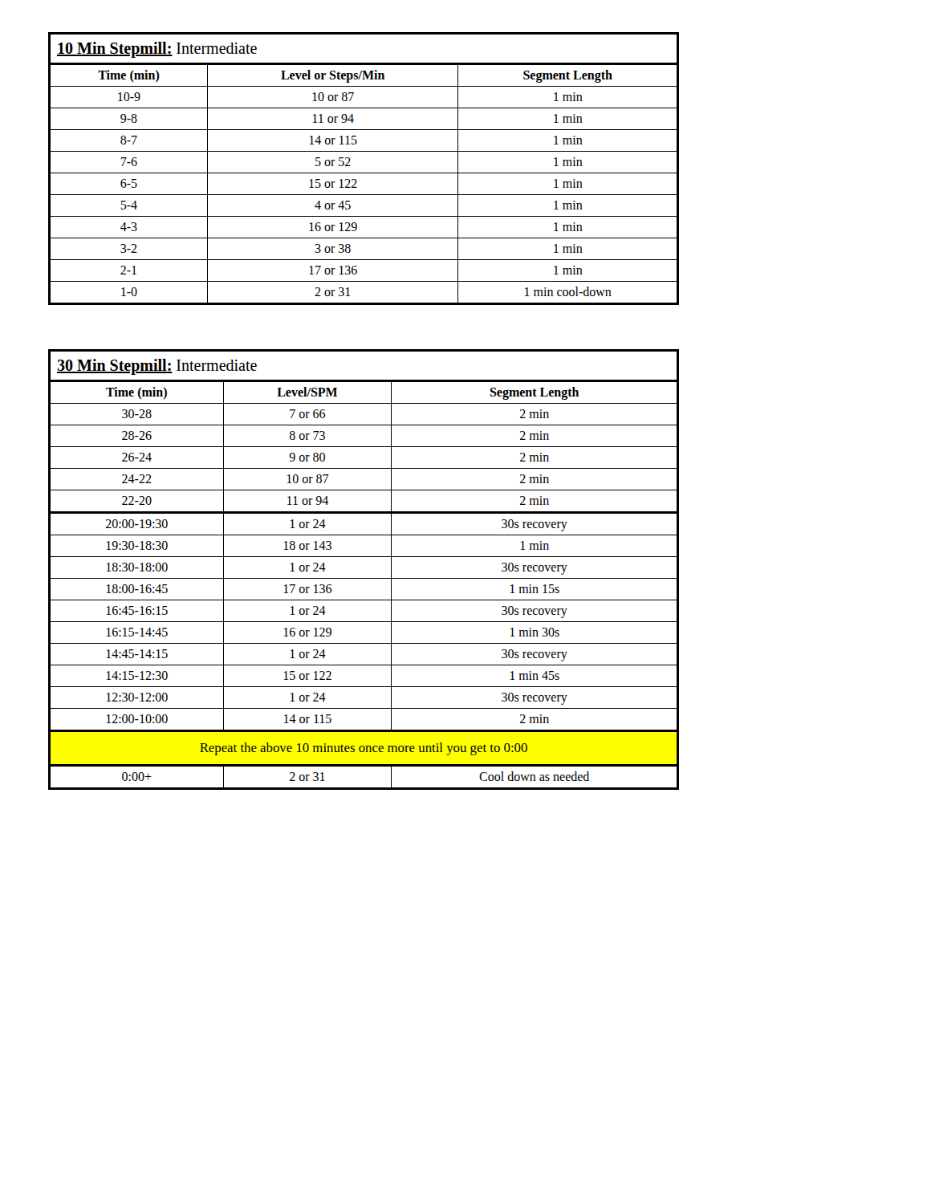10 Min Stepmill: Intermediate
| Time (min) | Level or Steps/Min | Segment Length |
| --- | --- | --- |
| 10-9 | 10 or 87 | 1 min |
| 9-8 | 11 or 94 | 1 min |
| 8-7 | 14 or 115 | 1 min |
| 7-6 | 5 or 52 | 1 min |
| 6-5 | 15 or 122 | 1 min |
| 5-4 | 4 or 45 | 1 min |
| 4-3 | 16 or 129 | 1 min |
| 3-2 | 3 or 38 | 1 min |
| 2-1 | 17 or 136 | 1 min |
| 1-0 | 2 or 31 | 1 min cool-down |
30 Min Stepmill: Intermediate
| Time (min) | Level/SPM | Segment Length |
| --- | --- | --- |
| 30-28 | 7 or 66 | 2 min |
| 28-26 | 8 or 73 | 2 min |
| 26-24 | 9 or 80 | 2 min |
| 24-22 | 10 or 87 | 2 min |
| 22-20 | 11 or 94 | 2 min |
| 20:00-19:30 | 1 or 24 | 30s recovery |
| 19:30-18:30 | 18 or 143 | 1 min |
| 18:30-18:00 | 1 or 24 | 30s recovery |
| 18:00-16:45 | 17 or 136 | 1 min 15s |
| 16:45-16:15 | 1 or 24 | 30s recovery |
| 16:15-14:45 | 16 or 129 | 1 min 30s |
| 14:45-14:15 | 1 or 24 | 30s recovery |
| 14:15-12:30 | 15 or 122 | 1 min 45s |
| 12:30-12:00 | 1 or 24 | 30s recovery |
| 12:00-10:00 | 14 or 115 | 2 min |
| Repeat the above 10 minutes once more until you get to 0:00 |
| 0:00+ | 2 or 31 | Cool down as needed |